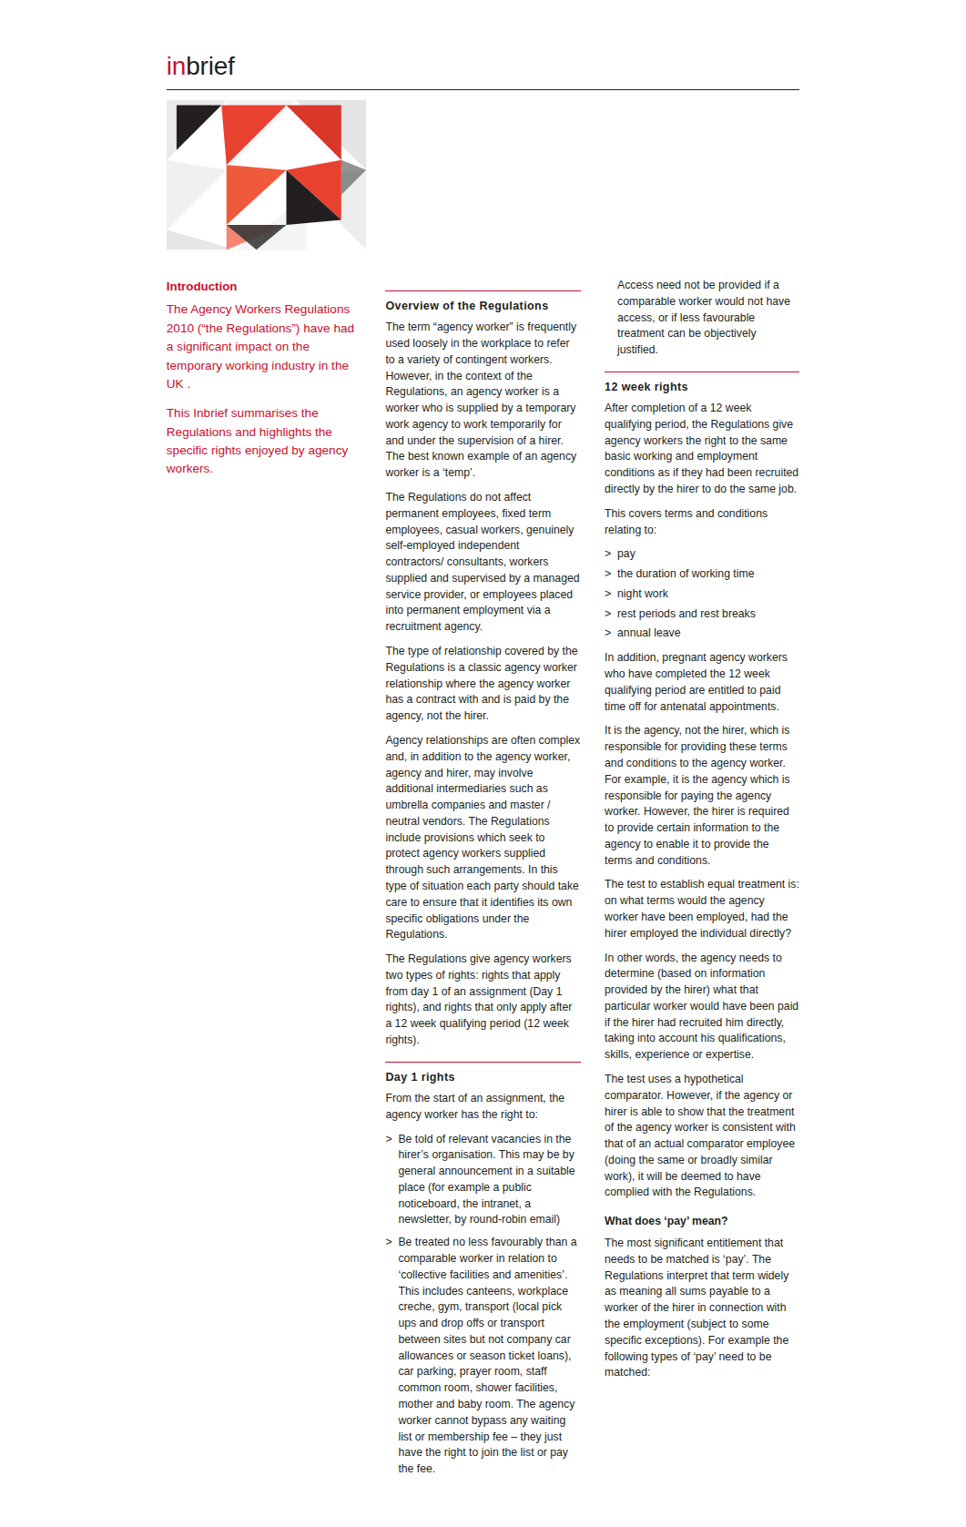in brief
Decorative geometric logo
Introduction
The Agency Workers Regulations 2010 (“the Regulations”) have had a significant impact on the temporary working industry in the UK .
This Inbrief summarises the Regulations and highlights the specific rights enjoyed by agency workers.
Overview of the Regulations
The term “agency worker” is frequently used loosely in the workplace to refer to a variety of contingent workers. However, in the context of the Regulations, an agency worker is a worker who is supplied by a temporary work agency to work temporarily for and under the supervision of a hirer. The best known example of an agency worker is a ‘temp’.
The Regulations do not affect permanent employees, fixed term employees, casual workers, genuinely self-employed independent contractors/ consultants, workers supplied and supervised by a managed service provider, or employees placed into permanent employment via a recruitment agency.
The type of relationship covered by the Regulations is a classic agency worker relationship where the agency worker has a contract with and is paid by the agency, not the hirer.
Agency relationships are often complex and, in addition to the agency worker, agency and hirer, may involve additional intermediaries such as umbrella companies and master / neutral vendors. The Regulations include provisions which seek to protect agency workers supplied through such arrangements. In this type of situation each party should take care to ensure that it identifies its own specific obligations under the Regulations.
The Regulations give agency workers two types of rights: rights that apply from day 1 of an assignment (Day 1 rights), and rights that only apply after a 12 week qualifying period (12 week rights).
Day 1 rights
From the start of an assignment, the agency worker has the right to:
Be told of relevant vacancies in the hirer’s organisation. This may be by general announcement in a suitable place (for example a public noticeboard, the intranet, a newsletter, by round-robin email)
Be treated no less favourably than a comparable worker in relation to ‘collective facilities and amenities’. This includes canteens, workplace creche, gym, transport (local pick ups and drop offs or transport between sites but not company car allowances or season ticket loans), car parking, prayer room, staff common room, shower facilities, mother and baby room. The agency worker cannot bypass any waiting list or membership fee – they just have the right to join the list or pay the fee.
Access need not be provided if a comparable worker would not have access, or if less favourable treatment can be objectively justified.
12 week rights
After completion of a 12 week qualifying period, the Regulations give agency workers the right to the same basic working and employment conditions as if they had been recruited directly by the hirer to do the same job.
This covers terms and conditions relating to:
pay
the duration of working time
night work
rest periods and rest breaks
annual leave
In addition, pregnant agency workers who have completed the 12 week qualifying period are entitled to paid time off for antenatal appointments.
It is the agency, not the hirer, which is responsible for providing these terms and conditions to the agency worker. For example, it is the agency which is responsible for paying the agency worker. However, the hirer is required to provide certain information to the agency to enable it to provide the terms and conditions.
The test to establish equal treatment is: on what terms would the agency worker have been employed, had the hirer employed the individual directly?
In other words, the agency needs to determine (based on information provided by the hirer) what that particular worker would have been paid if the hirer had recruited him directly, taking into account his qualifications, skills, experience or expertise.
The test uses a hypothetical comparator. However, if the agency or hirer is able to show that the treatment of the agency worker is consistent with that of an actual comparator employee (doing the same or broadly similar work), it will be deemed to have complied with the Regulations.
What does ‘pay’ mean?
The most significant entitlement that needs to be matched is ‘pay’. The Regulations interpret that term widely as meaning all sums payable to a worker of the hirer in connection with the employment (subject to some specific exceptions). For example the following types of ‘pay’ need to be matched: